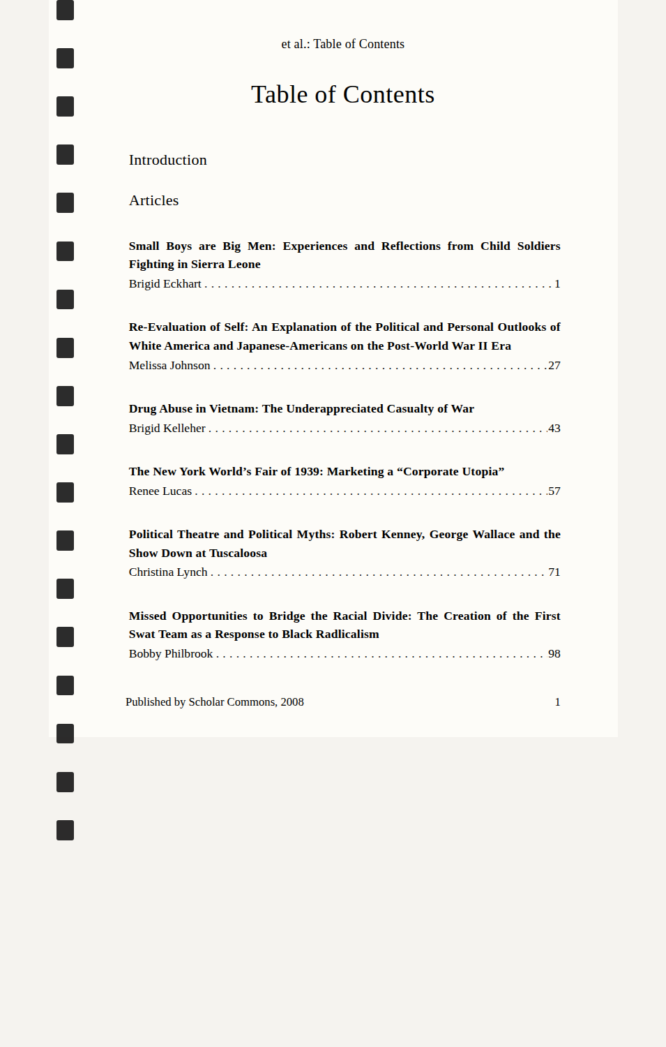et al.: Table of Contents
Table of Contents
Introduction
Articles
Small Boys are Big Men: Experiences and Reflections from Child Soldiers Fighting in Sierra Leone
Brigid Eckhart .................................................................. 1
Re-Evaluation of Self: An Explanation of the Political and Personal Outlooks of White America and Japanese-Americans on the Post-World War II Era
Melissa Johnson .................................................................. 27
Drug Abuse in Vietnam: The Underappreciated Casualty of War
Brigid Kelleher .................................................................. 43
The New York World’s Fair of 1939: Marketing a “Corporate Utopia”
Renee Lucas .................................................................. 57
Political Theatre and Political Myths: Robert Kenney, George Wallace and the Show Down at Tuscaloosa
Christina Lynch .................................................................. 71
Missed Opportunities to Bridge the Racial Divide: The Creation of the First Swat Team as a Response to Black Radlicalism
Bobby Philbrook .................................................................. 98
Published by Scholar Commons, 2008 1